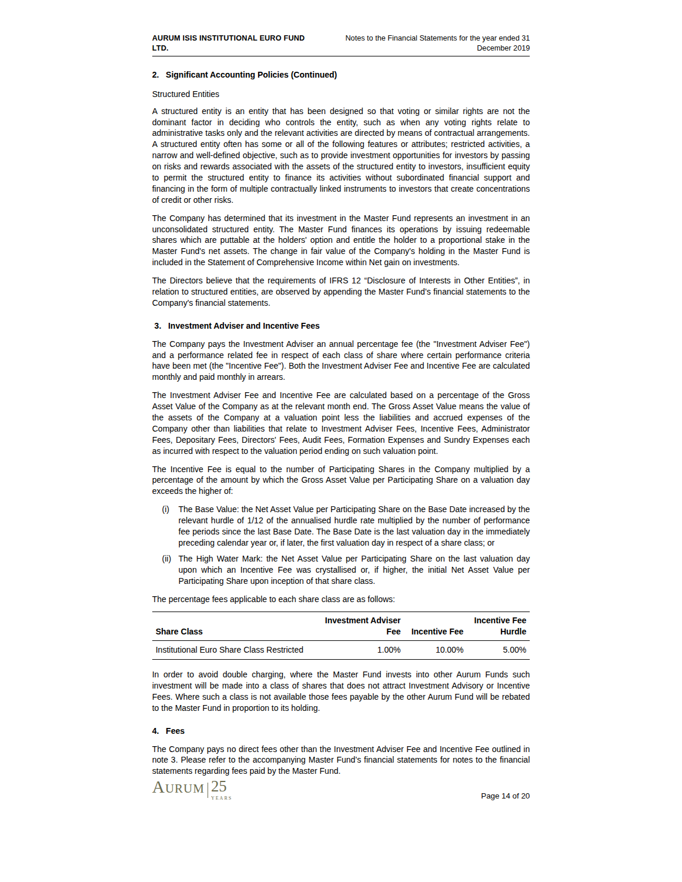AURUM ISIS INSTITUTIONAL EURO FUND LTD.
Notes to the Financial Statements for the year ended 31 December 2019
2. Significant Accounting Policies (Continued)
Structured Entities
A structured entity is an entity that has been designed so that voting or similar rights are not the dominant factor in deciding who controls the entity, such as when any voting rights relate to administrative tasks only and the relevant activities are directed by means of contractual arrangements. A structured entity often has some or all of the following features or attributes; restricted activities, a narrow and well-defined objective, such as to provide investment opportunities for investors by passing on risks and rewards associated with the assets of the structured entity to investors, insufficient equity to permit the structured entity to finance its activities without subordinated financial support and financing in the form of multiple contractually linked instruments to investors that create concentrations of credit or other risks.
The Company has determined that its investment in the Master Fund represents an investment in an unconsolidated structured entity. The Master Fund finances its operations by issuing redeemable shares which are puttable at the holders' option and entitle the holder to a proportional stake in the Master Fund's net assets. The change in fair value of the Company's holding in the Master Fund is included in the Statement of Comprehensive Income within Net gain on investments.
The Directors believe that the requirements of IFRS 12 “Disclosure of Interests in Other Entities”, in relation to structured entities, are observed by appending the Master Fund’s financial statements to the Company's financial statements.
3. Investment Adviser and Incentive Fees
The Company pays the Investment Adviser an annual percentage fee (the "Investment Adviser Fee") and a performance related fee in respect of each class of share where certain performance criteria have been met (the "Incentive Fee"). Both the Investment Adviser Fee and Incentive Fee are calculated monthly and paid monthly in arrears.
The Investment Adviser Fee and Incentive Fee are calculated based on a percentage of the Gross Asset Value of the Company as at the relevant month end. The Gross Asset Value means the value of the assets of the Company at a valuation point less the liabilities and accrued expenses of the Company other than liabilities that relate to Investment Adviser Fees, Incentive Fees, Administrator Fees, Depositary Fees, Directors' Fees, Audit Fees, Formation Expenses and Sundry Expenses each as incurred with respect to the valuation period ending on such valuation point.
The Incentive Fee is equal to the number of Participating Shares in the Company multiplied by a percentage of the amount by which the Gross Asset Value per Participating Share on a valuation day exceeds the higher of:
The Base Value: the Net Asset Value per Participating Share on the Base Date increased by the relevant hurdle of 1/12 of the annualised hurdle rate multiplied by the number of performance fee periods since the last Base Date. The Base Date is the last valuation day in the immediately preceding calendar year or, if later, the first valuation day in respect of a share class; or
The High Water Mark: the Net Asset Value per Participating Share on the last valuation day upon which an Incentive Fee was crystallised or, if higher, the initial Net Asset Value per Participating Share upon inception of that share class.
The percentage fees applicable to each share class are as follows:
| Share Class | Investment Adviser Fee | Incentive Fee | Incentive Fee Hurdle |
| --- | --- | --- | --- |
| Institutional Euro Share Class Restricted | 1.00% | 10.00% | 5.00% |
In order to avoid double charging, where the Master Fund invests into other Aurum Funds such investment will be made into a class of shares that does not attract Investment Advisory or Incentive Fees. Where such a class is not available those fees payable by the other Aurum Fund will be rebated to the Master Fund in proportion to its holding.
4. Fees
The Company pays no direct fees other than the Investment Adviser Fee and Incentive Fee outlined in note 3. Please refer to the accompanying Master Fund’s financial statements for notes to the financial statements regarding fees paid by the Master Fund.
Aurum
25 YEARS
Page 14 of 20